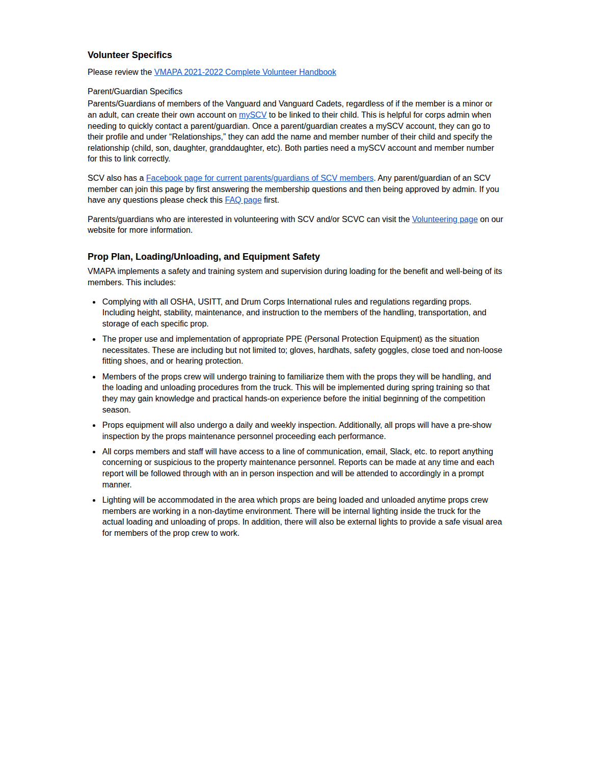Volunteer Specifics
Please review the VMAPA 2021-2022 Complete Volunteer Handbook
Parent/Guardian Specifics
Parents/Guardians of members of the Vanguard and Vanguard Cadets, regardless of if the member is a minor or an adult, can create their own account on mySCV to be linked to their child. This is helpful for corps admin when needing to quickly contact a parent/guardian. Once a parent/guardian creates a mySCV account, they can go to their profile and under “Relationships,” they can add the name and member number of their child and specify the relationship (child, son, daughter, granddaughter, etc). Both parties need a mySCV account and member number for this to link correctly.
SCV also has a Facebook page for current parents/guardians of SCV members. Any parent/guardian of an SCV member can join this page by first answering the membership questions and then being approved by admin. If you have any questions please check this FAQ page first.
Parents/guardians who are interested in volunteering with SCV and/or SCVC can visit the Volunteering page on our website for more information.
Prop Plan, Loading/Unloading, and Equipment Safety
VMAPA implements a safety and training system and supervision during loading for the benefit and well-being of its members. This includes:
Complying with all OSHA, USITT, and Drum Corps International rules and regulations regarding props. Including height, stability, maintenance, and instruction to the members of the handling, transportation, and storage of each specific prop.
The proper use and implementation of appropriate PPE (Personal Protection Equipment) as the situation necessitates. These are including but not limited to; gloves, hardhats, safety goggles, close toed and non-loose fitting shoes, and or hearing protection.
Members of the props crew will undergo training to familiarize them with the props they will be handling, and the loading and unloading procedures from the truck. This will be implemented during spring training so that they may gain knowledge and practical hands-on experience before the initial beginning of the competition season.
Props equipment will also undergo a daily and weekly inspection. Additionally, all props will have a pre-show inspection by the props maintenance personnel proceeding each performance.
All corps members and staff will have access to a line of communication, email, Slack, etc. to report anything concerning or suspicious to the property maintenance personnel. Reports can be made at any time and each report will be followed through with an in person inspection and will be attended to accordingly in a prompt manner.
Lighting will be accommodated in the area which props are being loaded and unloaded anytime props crew members are working in a non-daytime environment. There will be internal lighting inside the truck for the actual loading and unloading of props. In addition, there will also be external lights to provide a safe visual area for members of the prop crew to work.